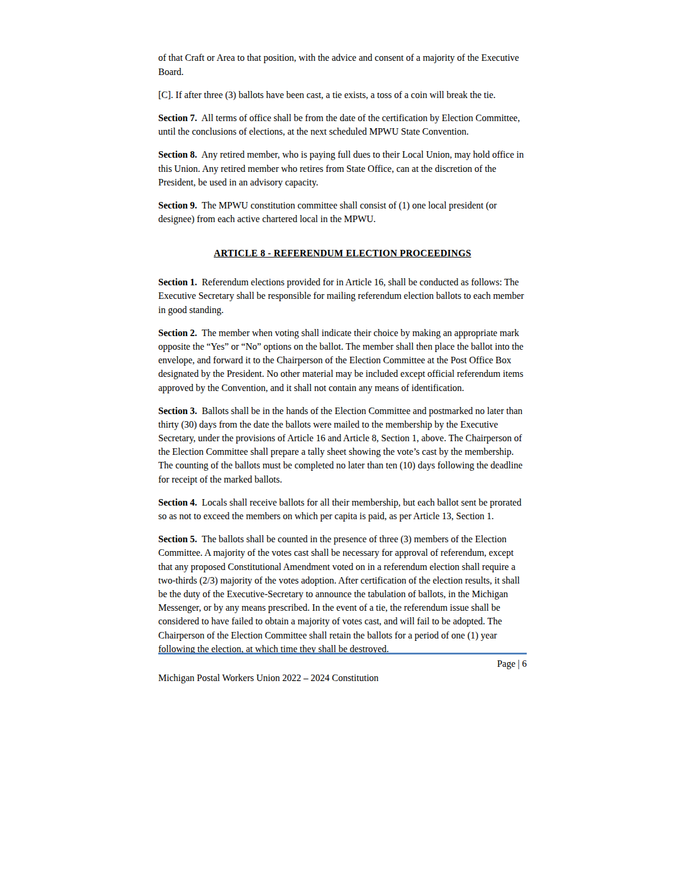of that Craft or Area to that position, with the advice and consent of a majority of the Executive Board.
[C]. If after three (3) ballots have been cast, a tie exists, a toss of a coin will break the tie.
Section 7. All terms of office shall be from the date of the certification by Election Committee, until the conclusions of elections, at the next scheduled MPWU State Convention.
Section 8. Any retired member, who is paying full dues to their Local Union, may hold office in this Union. Any retired member who retires from State Office, can at the discretion of the President, be used in an advisory capacity.
Section 9. The MPWU constitution committee shall consist of (1) one local president (or designee) from each active chartered local in the MPWU.
ARTICLE 8 - REFERENDUM ELECTION PROCEEDINGS
Section 1. Referendum elections provided for in Article 16, shall be conducted as follows: The Executive Secretary shall be responsible for mailing referendum election ballots to each member in good standing.
Section 2. The member when voting shall indicate their choice by making an appropriate mark opposite the “Yes” or “No” options on the ballot. The member shall then place the ballot into the envelope, and forward it to the Chairperson of the Election Committee at the Post Office Box designated by the President. No other material may be included except official referendum items approved by the Convention, and it shall not contain any means of identification.
Section 3. Ballots shall be in the hands of the Election Committee and postmarked no later than thirty (30) days from the date the ballots were mailed to the membership by the Executive Secretary, under the provisions of Article 16 and Article 8, Section 1, above. The Chairperson of the Election Committee shall prepare a tally sheet showing the vote’s cast by the membership. The counting of the ballots must be completed no later than ten (10) days following the deadline for receipt of the marked ballots.
Section 4. Locals shall receive ballots for all their membership, but each ballot sent be prorated so as not to exceed the members on which per capita is paid, as per Article 13, Section 1.
Section 5. The ballots shall be counted in the presence of three (3) members of the Election Committee. A majority of the votes cast shall be necessary for approval of referendum, except that any proposed Constitutional Amendment voted on in a referendum election shall require a two-thirds (2/3) majority of the votes adoption. After certification of the election results, it shall be the duty of the Executive-Secretary to announce the tabulation of ballots, in the Michigan Messenger, or by any means prescribed. In the event of a tie, the referendum issue shall be considered to have failed to obtain a majority of votes cast, and will fail to be adopted. The Chairperson of the Election Committee shall retain the ballots for a period of one (1) year following the election, at which time they shall be destroyed.
Page | 6
Michigan Postal Workers Union 2022 – 2024 Constitution